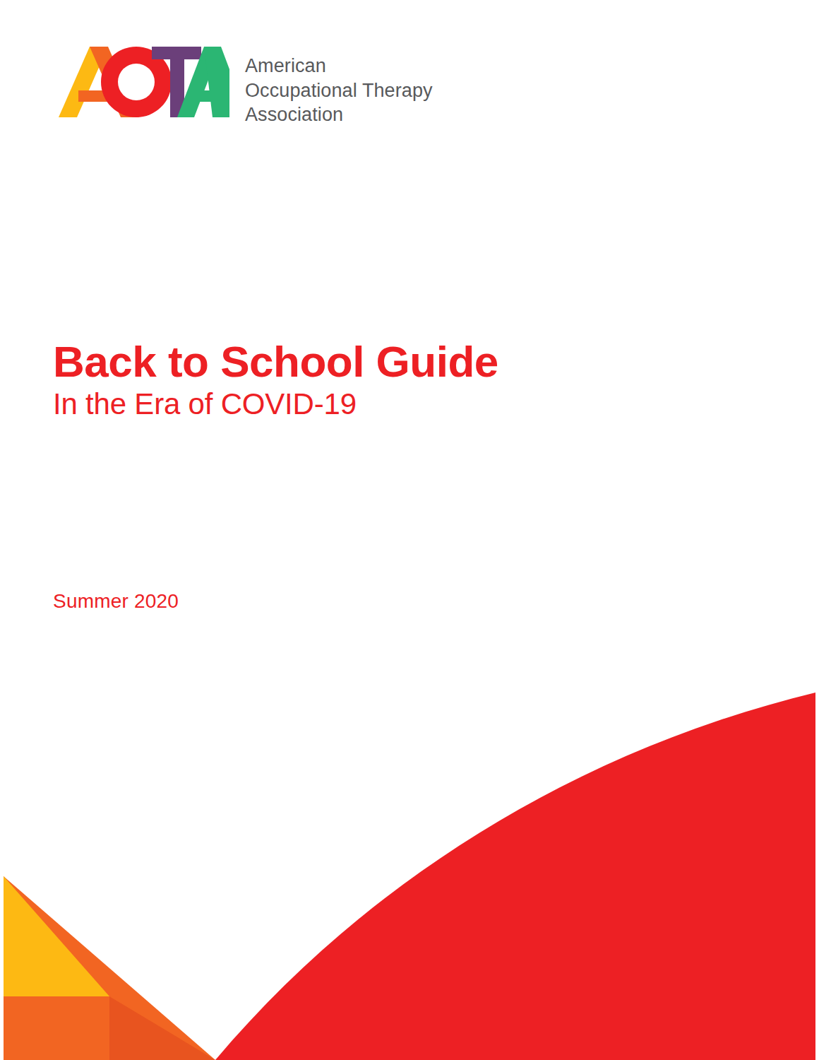American
Occupational Therapy
Association
Back to School Guide
In the Era of COVID-19
Summer 2020